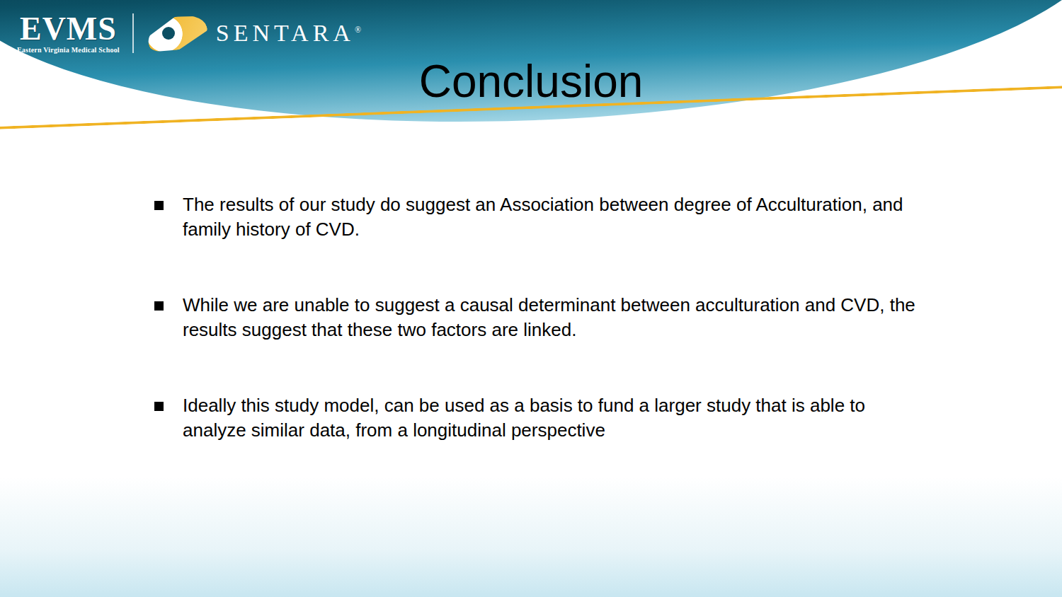EVMS
Eastern Virginia Medical School
SENTARA®
Conclusion
The results of our study do suggest an Association between degree of Acculturation, and family history of CVD.
While we are unable to suggest a causal determinant between acculturation and CVD, the results suggest that these two factors are linked.
Ideally this study model, can be used as a basis to fund a larger study that is able to analyze similar data, from a longitudinal perspective